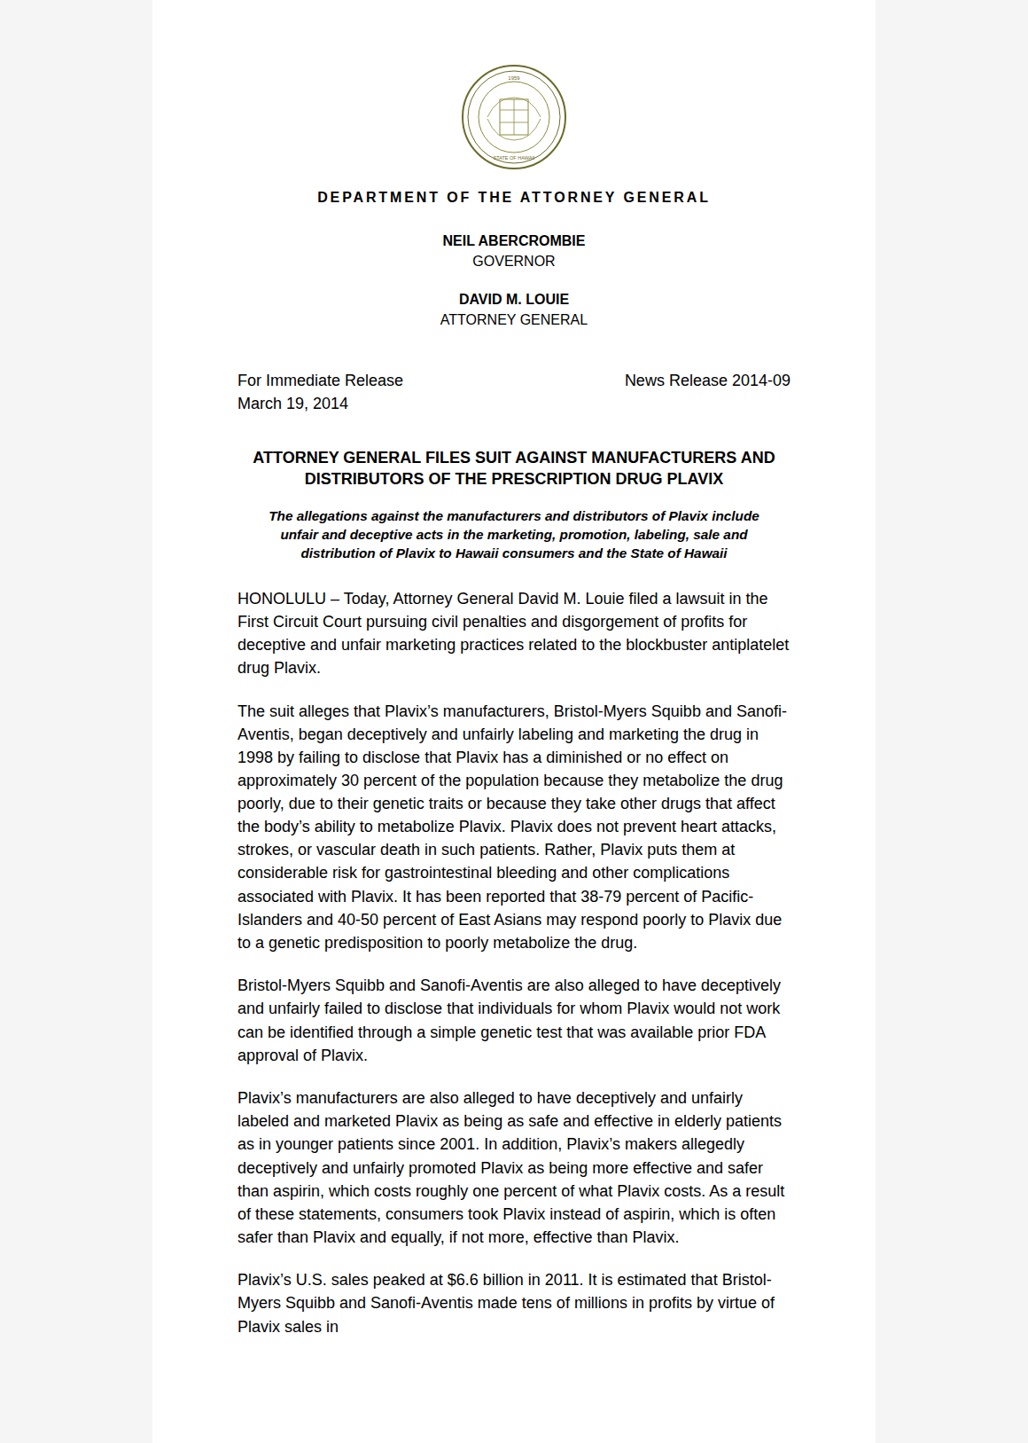1959 STATE OF HAWAII
DEPARTMENT OF THE ATTORNEY GENERAL
NEIL ABERCROMBIE
GOVERNOR
DAVID M. LOUIE
ATTORNEY GENERAL
For Immediate Release
March 19, 2014
News Release 2014-09
Attorney General Files Suit Against Manufacturers and Distributors of the Prescription Drug Plavix
The allegations against the manufacturers and distributors of Plavix include unfair and deceptive acts in the marketing, promotion, labeling, sale and distribution of Plavix to Hawaii consumers and the State of Hawaii
HONOLULU – Today, Attorney General David M. Louie filed a lawsuit in the First Circuit Court pursuing civil penalties and disgorgement of profits for deceptive and unfair marketing practices related to the blockbuster antiplatelet drug Plavix.
The suit alleges that Plavix’s manufacturers, Bristol-Myers Squibb and Sanofi-Aventis, began deceptively and unfairly labeling and marketing the drug in 1998 by failing to disclose that Plavix has a diminished or no effect on approximately 30 percent of the population because they metabolize the drug poorly, due to their genetic traits or because they take other drugs that affect the body’s ability to metabolize Plavix. Plavix does not prevent heart attacks, strokes, or vascular death in such patients. Rather, Plavix puts them at considerable risk for gastrointestinal bleeding and other complications associated with Plavix. It has been reported that 38-79 percent of Pacific-Islanders and 40-50 percent of East Asians may respond poorly to Plavix due to a genetic predisposition to poorly metabolize the drug.
Bristol-Myers Squibb and Sanofi-Aventis are also alleged to have deceptively and unfairly failed to disclose that individuals for whom Plavix would not work can be identified through a simple genetic test that was available prior FDA approval of Plavix.
Plavix’s manufacturers are also alleged to have deceptively and unfairly labeled and marketed Plavix as being as safe and effective in elderly patients as in younger patients since 2001. In addition, Plavix’s makers allegedly deceptively and unfairly promoted Plavix as being more effective and safer than aspirin, which costs roughly one percent of what Plavix costs. As a result of these statements, consumers took Plavix instead of aspirin, which is often safer than Plavix and equally, if not more, effective than Plavix.
Plavix’s U.S. sales peaked at $6.6 billion in 2011. It is estimated that Bristol-Myers Squibb and Sanofi-Aventis made tens of millions in profits by virtue of Plavix sales in